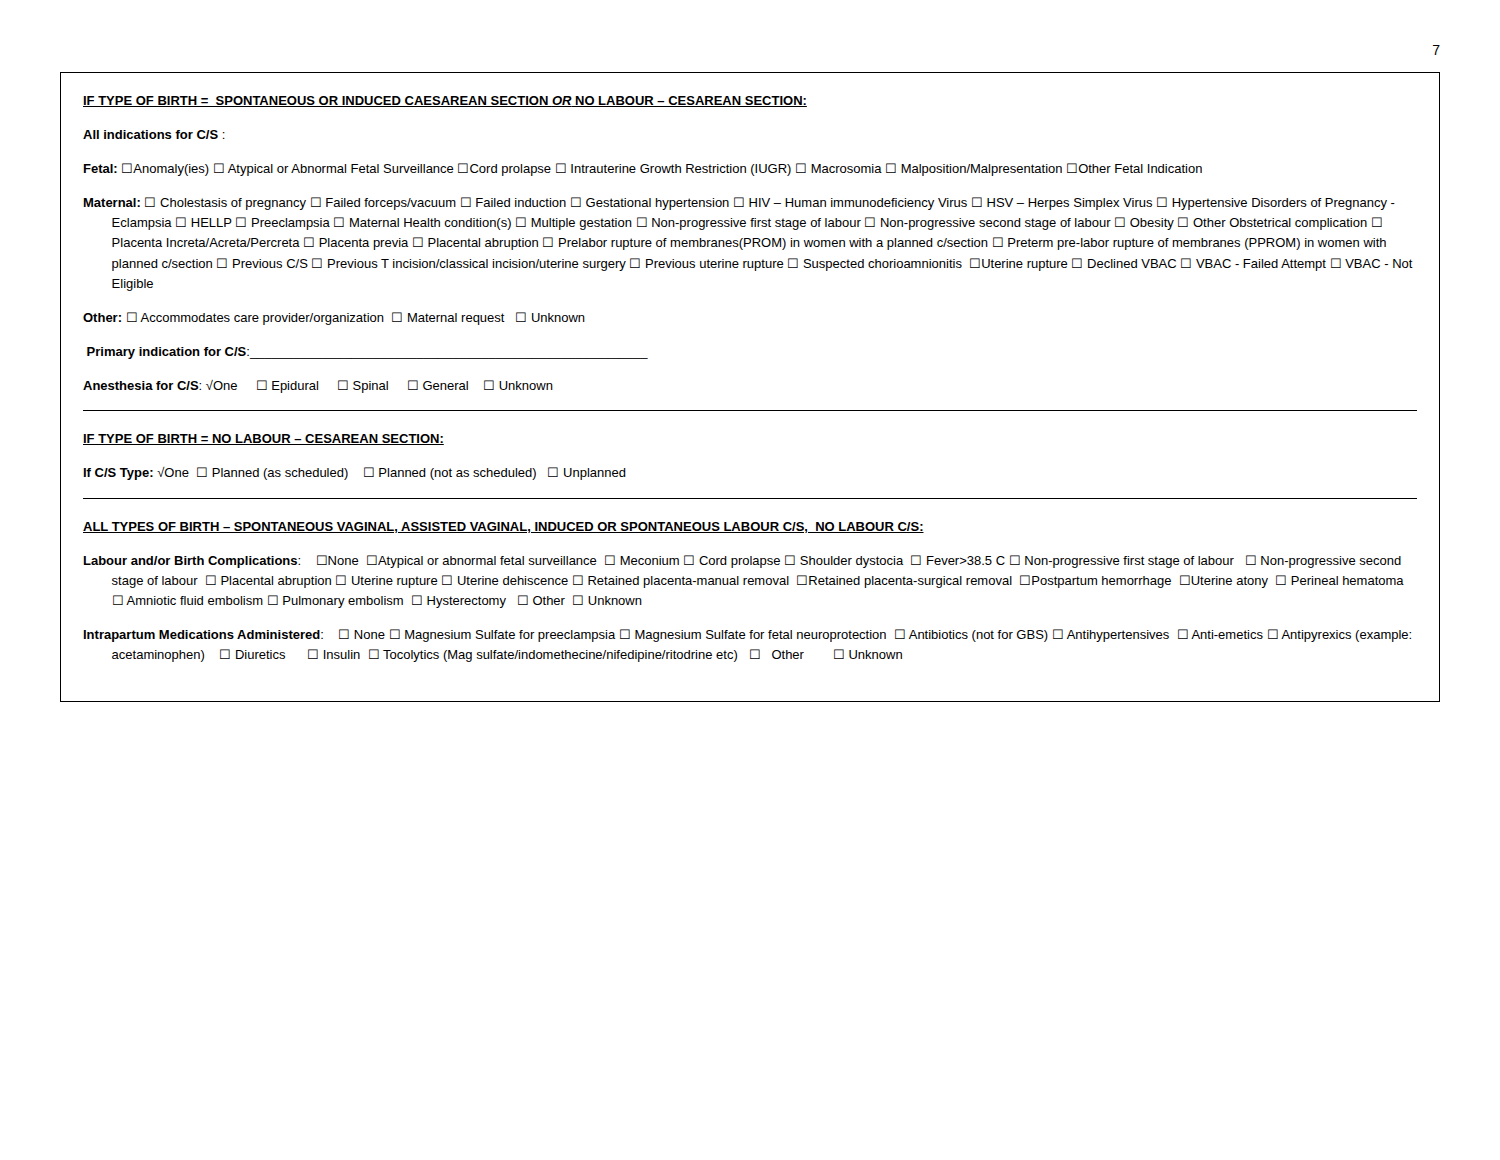7
IF TYPE OF BIRTH = SPONTANEOUS OR INDUCED CAESAREAN SECTION OR NO LABOUR – CESAREAN SECTION:
All indications for C/S :
Fetal: ☐Anomaly(ies) ☐ Atypical or Abnormal Fetal Surveillance ☐Cord prolapse ☐ Intrauterine Growth Restriction (IUGR) ☐ Macrosomia ☐ Malposition/Malpresentation ☐Other Fetal Indication
Maternal: ☐ Cholestasis of pregnancy ☐ Failed forceps/vacuum ☐ Failed induction ☐ Gestational hypertension ☐ HIV – Human immunodeficiency Virus ☐ HSV – Herpes Simplex Virus ☐ Hypertensive Disorders of Pregnancy - Eclampsia ☐ HELLP ☐ Preeclampsia ☐ Maternal Health condition(s) ☐ Multiple gestation ☐ Non-progressive first stage of labour ☐ Non-progressive second stage of labour ☐ Obesity ☐ Other Obstetrical complication ☐ Placenta Increta/Acreta/Percreta ☐ Placenta previa ☐ Placental abruption ☐ Prelabor rupture of membranes(PROM) in women with a planned c/section ☐ Preterm pre-labor rupture of membranes (PPROM) in women with planned c/section ☐ Previous C/S ☐ Previous T incision/classical incision/uterine surgery ☐ Previous uterine rupture ☐ Suspected chorioamnionitis ☐Uterine rupture ☐ Declined VBAC ☐ VBAC - Failed Attempt ☐ VBAC - Not Eligible
Other: ☐ Accommodates care provider/organization ☐ Maternal request ☐ Unknown
Primary indication for C/S:_______________________________________________________
Anesthesia for C/S: √One ☐ Epidural ☐ Spinal ☐ General ☐ Unknown
IF TYPE OF BIRTH = NO LABOUR – CESAREAN SECTION:
If C/S Type: √One ☐ Planned (as scheduled) ☐ Planned (not as scheduled) ☐ Unplanned
ALL TYPES OF BIRTH – SPONTANEOUS VAGINAL, ASSISTED VAGINAL, INDUCED OR SPONTANEOUS LABOUR C/S, NO LABOUR C/S:
Labour and/or Birth Complications: ☐None ☐Atypical or abnormal fetal surveillance ☐ Meconium ☐ Cord prolapse ☐ Shoulder dystocia ☐ Fever>38.5 C ☐ Non-progressive first stage of labour ☐ Non-progressive second stage of labour ☐ Placental abruption ☐ Uterine rupture ☐ Uterine dehiscence ☐ Retained placenta-manual removal ☐Retained placenta-surgical removal ☐Postpartum hemorrhage ☐Uterine atony ☐ Perineal hematoma ☐ Amniotic fluid embolism ☐ Pulmonary embolism ☐ Hysterectomy ☐ Other ☐ Unknown
Intrapartum Medications Administered: ☐ None ☐ Magnesium Sulfate for preeclampsia ☐ Magnesium Sulfate for fetal neuroprotection ☐ Antibiotics (not for GBS) ☐ Antihypertensives ☐ Anti-emetics ☐ Antipyrexics (example: acetaminophen) ☐ Diuretics ☐ Insulin ☐ Tocolytics (Mag sulfate/indomethecine/nifedipine/ritodrine etc) ☐ Other ☐ Unknown